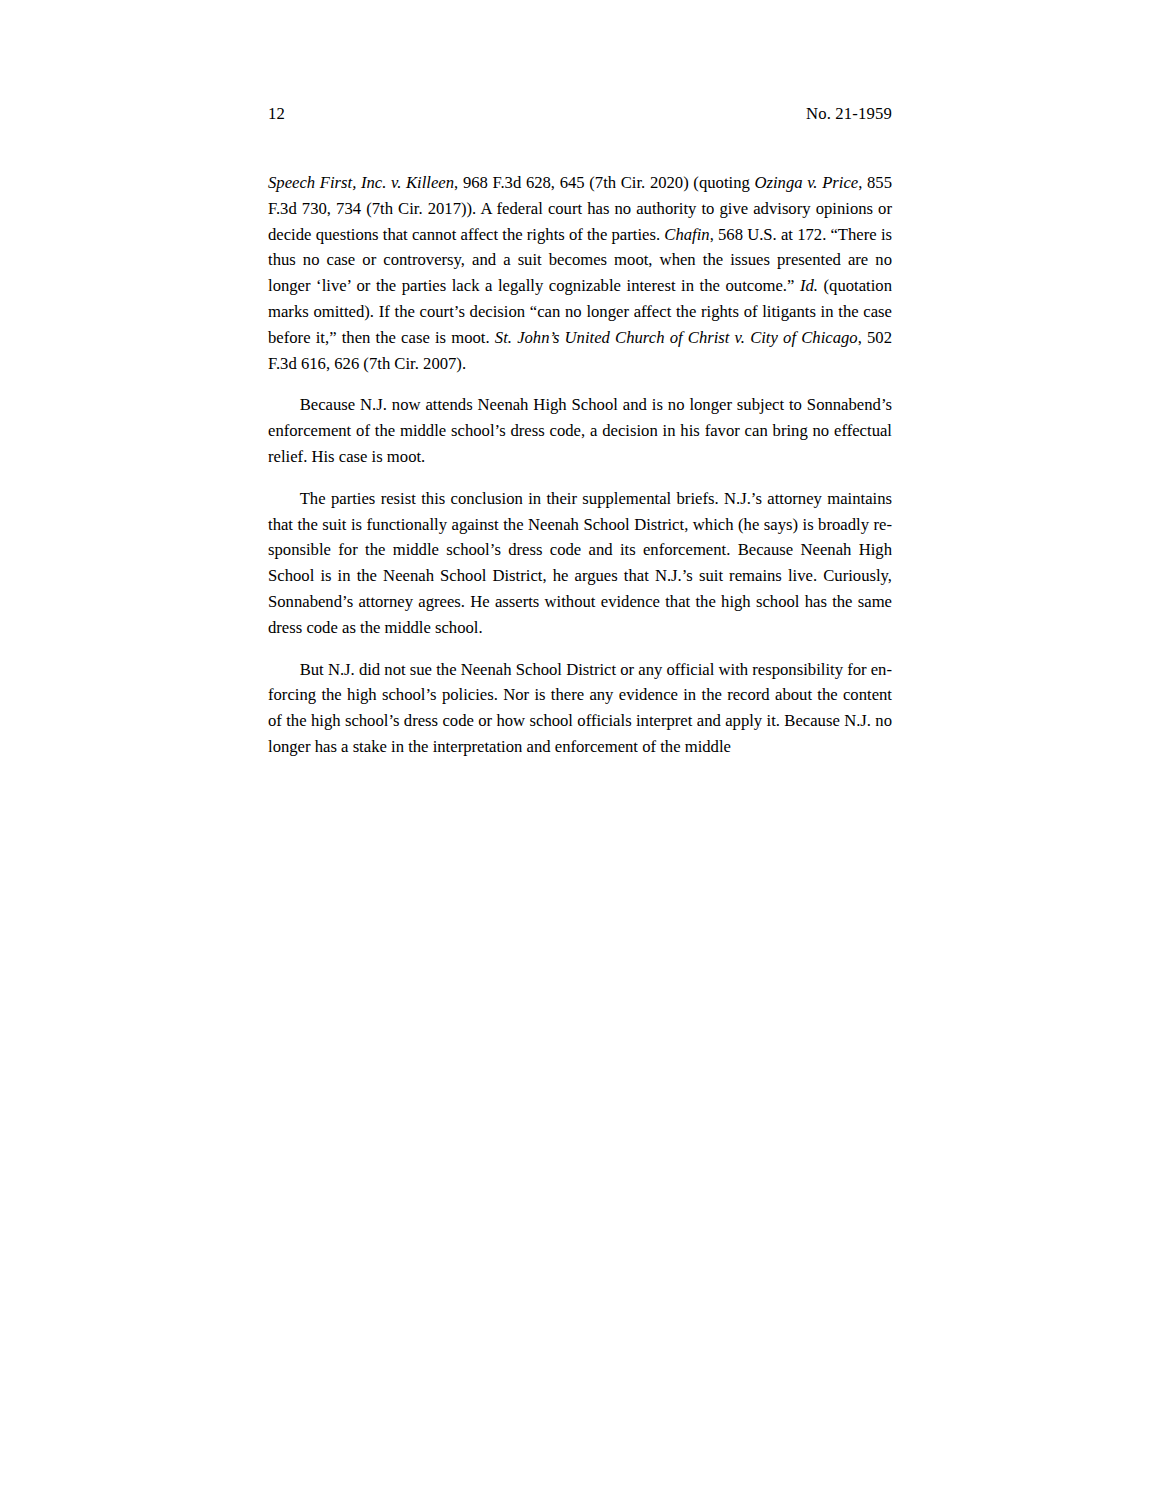12 No. 21-1959
Speech First, Inc. v. Killeen, 968 F.3d 628, 645 (7th Cir. 2020) (quoting Ozinga v. Price, 855 F.3d 730, 734 (7th Cir. 2017)). A federal court has no authority to give advisory opinions or decide questions that cannot affect the rights of the parties. Chafin, 568 U.S. at 172. “There is thus no case or controversy, and a suit becomes moot, when the issues presented are no longer ‘live’ or the parties lack a legally cognizable interest in the outcome.” Id. (quotation marks omitted). If the court’s decision “can no longer affect the rights of litigants in the case before it,” then the case is moot. St. John’s United Church of Christ v. City of Chicago, 502 F.3d 616, 626 (7th Cir. 2007).
Because N.J. now attends Neenah High School and is no longer subject to Sonnabend’s enforcement of the middle school’s dress code, a decision in his favor can bring no effectual relief. His case is moot.
The parties resist this conclusion in their supplemental briefs. N.J.’s attorney maintains that the suit is functionally against the Neenah School District, which (he says) is broadly responsible for the middle school’s dress code and its enforcement. Because Neenah High School is in the Neenah School District, he argues that N.J.’s suit remains live. Curiously, Sonnabend’s attorney agrees. He asserts without evidence that the high school has the same dress code as the middle school.
But N.J. did not sue the Neenah School District or any official with responsibility for enforcing the high school’s policies. Nor is there any evidence in the record about the content of the high school’s dress code or how school officials interpret and apply it. Because N.J. no longer has a stake in the interpretation and enforcement of the middle